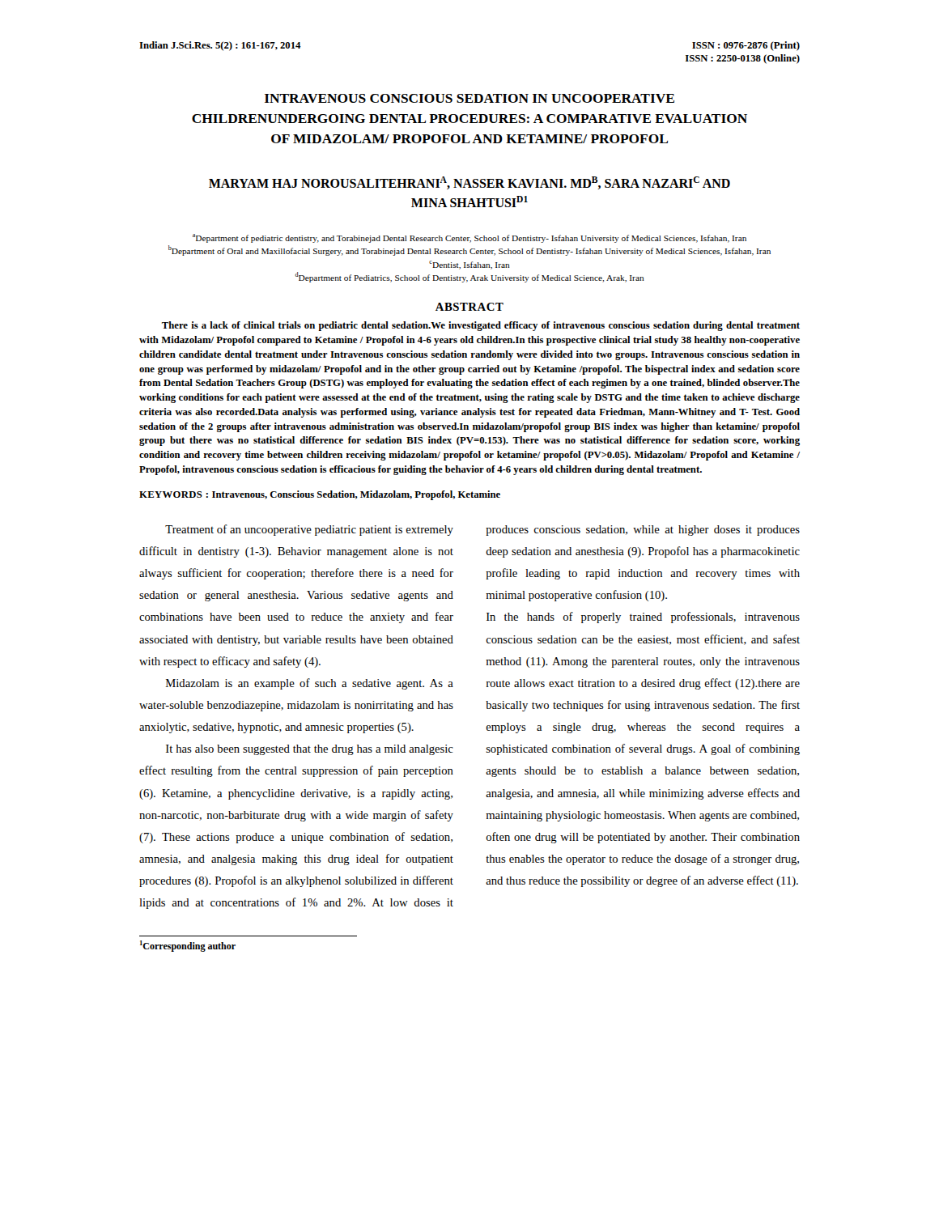Indian J.Sci.Res. 5(2) : 161-167, 2014
ISSN : 0976-2876 (Print)
ISSN : 2250-0138 (Online)
Intravenous Conscious Sedation in Uncooperative
Childrenundergoing Dental Procedures: A Comparative Evaluation
of Midazolam/ Propofol and Ketamine/ Propofol
Maryam Haj Norousalitehrania, Nasser Kaviani. MDb, Sara Nazaric and
Mina Shahtusid1
aDepartment of pediatric dentistry, and Torabinejad Dental Research Center, School of Dentistry- Isfahan University of Medical Sciences, Isfahan, Iran
bDepartment of Oral and Maxillofacial Surgery, and Torabinejad Dental Research Center, School of Dentistry- Isfahan University of Medical Sciences, Isfahan, Iran
cDentist, Isfahan, Iran
dDepartment of Pediatrics, School of Dentistry, Arak University of Medical Science, Arak, Iran
ABSTRACT
There is a lack of clinical trials on pediatric dental sedation.We investigated efficacy of intravenous conscious sedation during dental treatment with Midazolam/ Propofol compared to Ketamine / Propofol in 4-6 years old children.In this prospective clinical trial study 38 healthy non-cooperative children candidate dental treatment under Intravenous conscious sedation randomly were divided into two groups. Intravenous conscious sedation in one group was performed by midazolam/ Propofol and in the other group carried out by Ketamine /propofol. The bispectral index and sedation score from Dental Sedation Teachers Group (DSTG) was employed for evaluating the sedation effect of each regimen by a one trained, blinded observer.The working conditions for each patient were assessed at the end of the treatment, using the rating scale by DSTG and the time taken to achieve discharge criteria was also recorded.Data analysis was performed using, variance analysis test for repeated data Friedman, Mann-Whitney and T- Test. Good sedation of the 2 groups after intravenous administration was observed.In midazolam/propofol group BIS index was higher than ketamine/ propofol group but there was no statistical difference for sedation BIS index (PV=0.153). There was no statistical difference for sedation score, working condition and recovery time between children receiving midazolam/ propofol or ketamine/ propofol (PV>0.05). Midazolam/ Propofol and Ketamine / Propofol, intravenous conscious sedation is efficacious for guiding the behavior of 4-6 years old children during dental treatment.
KEYWORDS : Intravenous, Conscious Sedation, Midazolam, Propofol, Ketamine
Treatment of an uncooperative pediatric patient is extremely difficult in dentistry (1-3). Behavior management alone is not always sufficient for cooperation; therefore there is a need for sedation or general anesthesia. Various sedative agents and combinations have been used to reduce the anxiety and fear associated with dentistry, but variable results have been obtained with respect to efficacy and safety (4).
Midazolam is an example of such a sedative agent. As a water-soluble benzodiazepine, midazolam is nonirritating and has anxiolytic, sedative, hypnotic, and amnesic properties (5).
It has also been suggested that the drug has a mild analgesic effect resulting from the central suppression of pain perception (6). Ketamine, a phencyclidine derivative, is a rapidly acting, non-narcotic, non-barbiturate drug with a wide margin of safety (7). These actions produce a unique combination of sedation, amnesia, and analgesia making this drug ideal for outpatient procedures (8). Propofol is an alkylphenol solubilized in different lipids and at concentrations of 1% and 2%. At low doses it produces conscious sedation, while at higher doses it produces deep sedation and anesthesia (9). Propofol has a pharmacokinetic profile leading to rapid induction and recovery times with minimal postoperative confusion (10).
In the hands of properly trained professionals, intravenous conscious sedation can be the easiest, most efficient, and safest method (11). Among the parenteral routes, only the intravenous route allows exact titration to a desired drug effect (12).there are basically two techniques for using intravenous sedation. The first employs a single drug, whereas the second requires a sophisticated combination of several drugs. A goal of combining agents should be to establish a balance between sedation, analgesia, and amnesia, all while minimizing adverse effects and maintaining physiologic homeostasis. When agents are combined, often one drug will be potentiated by another. Their combination thus enables the operator to reduce the dosage of a stronger drug, and thus reduce the possibility or degree of an adverse effect (11).
1Corresponding author